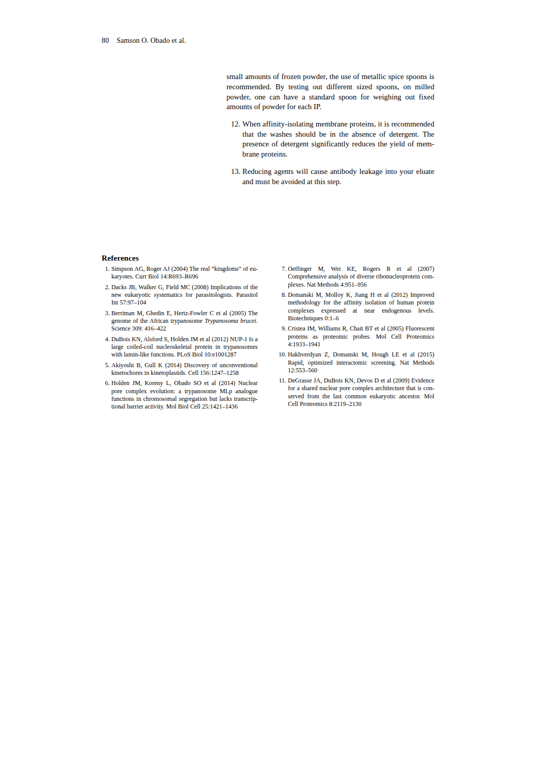80 Samson O. Obado et al.
small amounts of frozen powder, the use of metallic spice spoons is recommended. By testing out different sized spoons, on milled powder, one can have a standard spoon for weighing out fixed amounts of powder for each IP.
12. When affinity-isolating membrane proteins, it is recommended that the washes should be in the absence of detergent. The presence of detergent significantly reduces the yield of membrane proteins.
13. Reducing agents will cause antibody leakage into your eluate and must be avoided at this step.
References
1. Simpson AG, Roger AJ (2004) The real “kingdoms” of eukaryotes. Curr Biol 14:R693–R696
2. Dacks JB, Walker G, Field MC (2008) Implications of the new eukaryotic systematics for parasitologists. Parasitol Int 57:97–104
3. Berriman M, Ghedin E, Hertz-Fowler C et al (2005) The genome of the African trypanosome Trypanosoma brucei. Science 309: 416–422
4. DuBois KN, Alsford S, Holden JM et al (2012) NUP-1 Is a large coiled-coil nucleoskeletal protein in trypanosomes with lamin-like functions. PLoS Biol 10:e1001287
5. Akiyoshi B, Gull K (2014) Discovery of unconventional kinetochores in kinetoplastids. Cell 156:1247–1258
6. Holden JM, Koreny L, Obado SO et al (2014) Nuclear pore complex evolution: a trypanosome MLp analogue functions in chromosomal segregation but lacks transcriptional barrier activity. Mol Biol Cell 25:1421–1436
7. Oeffinger M, Wei KE, Rogers R et al (2007) Comprehensive analysis of diverse ribonucleoprotein complexes. Nat Methods 4:951–956
8. Domanski M, Molloy K, Jiang H et al (2012) Improved methodology for the affinity isolation of human protein complexes expressed at near endogenous levels. Biotechniques 0:1–6
9. Cristea IM, Williams R, Chait BT et al (2005) Fluorescent proteins as proteomic probes. Mol Cell Proteomics 4:1933–1941
10. Hakhverdyan Z, Domanski M, Hough LE et al (2015) Rapid, optimized interactomic screening. Nat Methods 12:553–560
11. DeGrasse JA, DuBois KN, Devos D et al (2009) Evidence for a shared nuclear pore complex architecture that is conserved from the last common eukaryotic ancestor. Mol Cell Proteomics 8:2119–2130